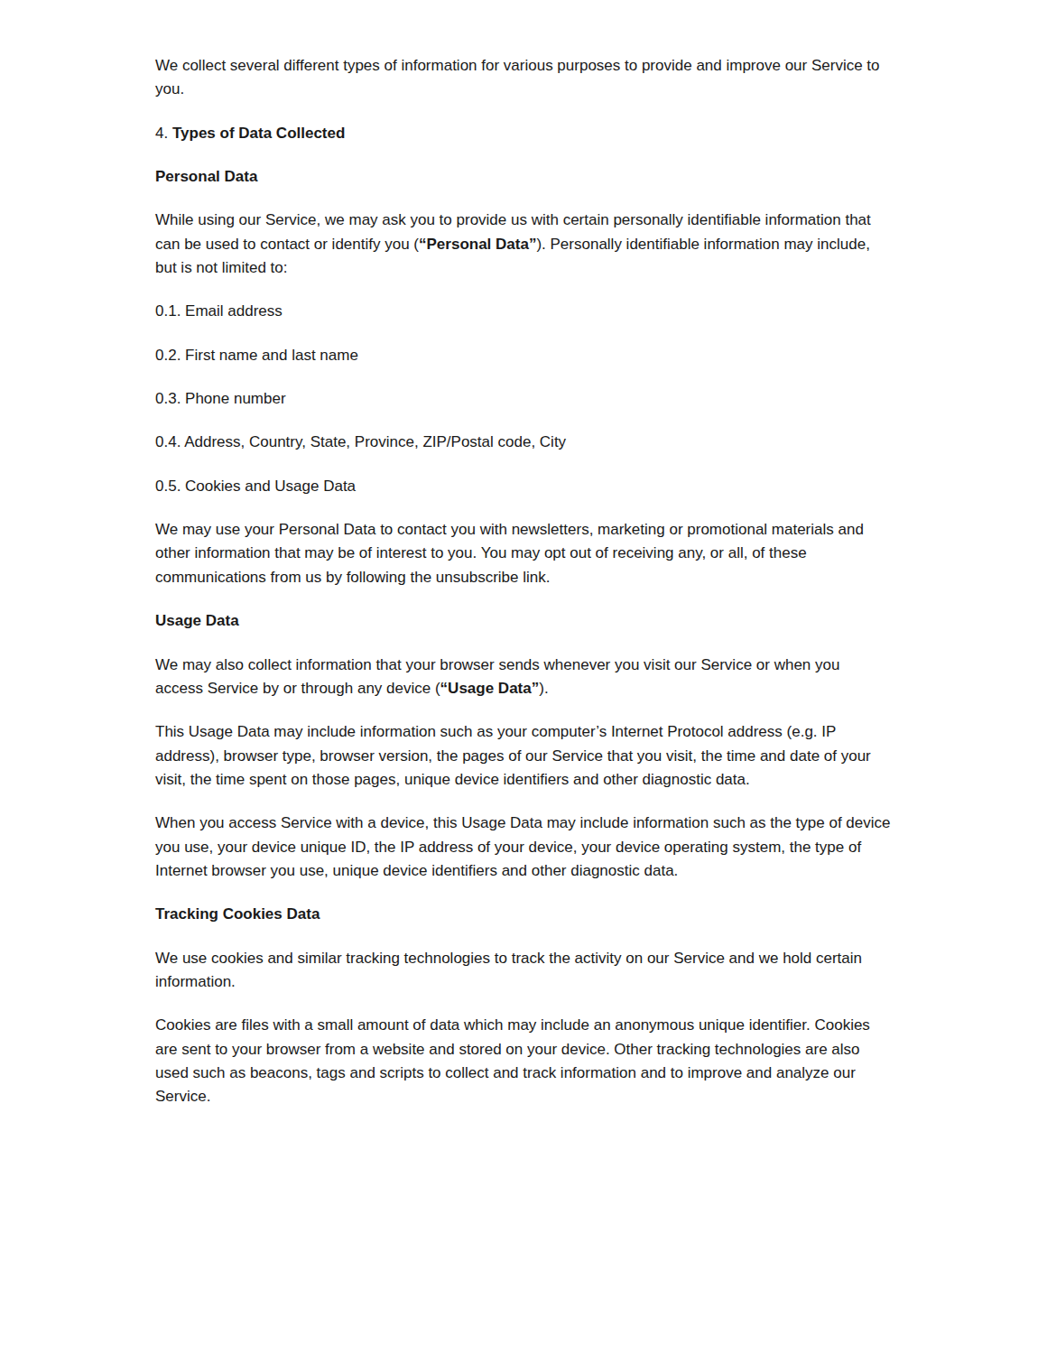We collect several different types of information for various purposes to provide and improve our Service to you.
4. Types of Data Collected
Personal Data
While using our Service, we may ask you to provide us with certain personally identifiable information that can be used to contact or identify you (“Personal Data”). Personally identifiable information may include, but is not limited to:
0.1. Email address
0.2. First name and last name
0.3. Phone number
0.4. Address, Country, State, Province, ZIP/Postal code, City
0.5. Cookies and Usage Data
We may use your Personal Data to contact you with newsletters, marketing or promotional materials and other information that may be of interest to you. You may opt out of receiving any, or all, of these communications from us by following the unsubscribe link.
Usage Data
We may also collect information that your browser sends whenever you visit our Service or when you access Service by or through any device (“Usage Data”).
This Usage Data may include information such as your computer’s Internet Protocol address (e.g. IP address), browser type, browser version, the pages of our Service that you visit, the time and date of your visit, the time spent on those pages, unique device identifiers and other diagnostic data.
When you access Service with a device, this Usage Data may include information such as the type of device you use, your device unique ID, the IP address of your device, your device operating system, the type of Internet browser you use, unique device identifiers and other diagnostic data.
Tracking Cookies Data
We use cookies and similar tracking technologies to track the activity on our Service and we hold certain information.
Cookies are files with a small amount of data which may include an anonymous unique identifier. Cookies are sent to your browser from a website and stored on your device. Other tracking technologies are also used such as beacons, tags and scripts to collect and track information and to improve and analyze our Service.